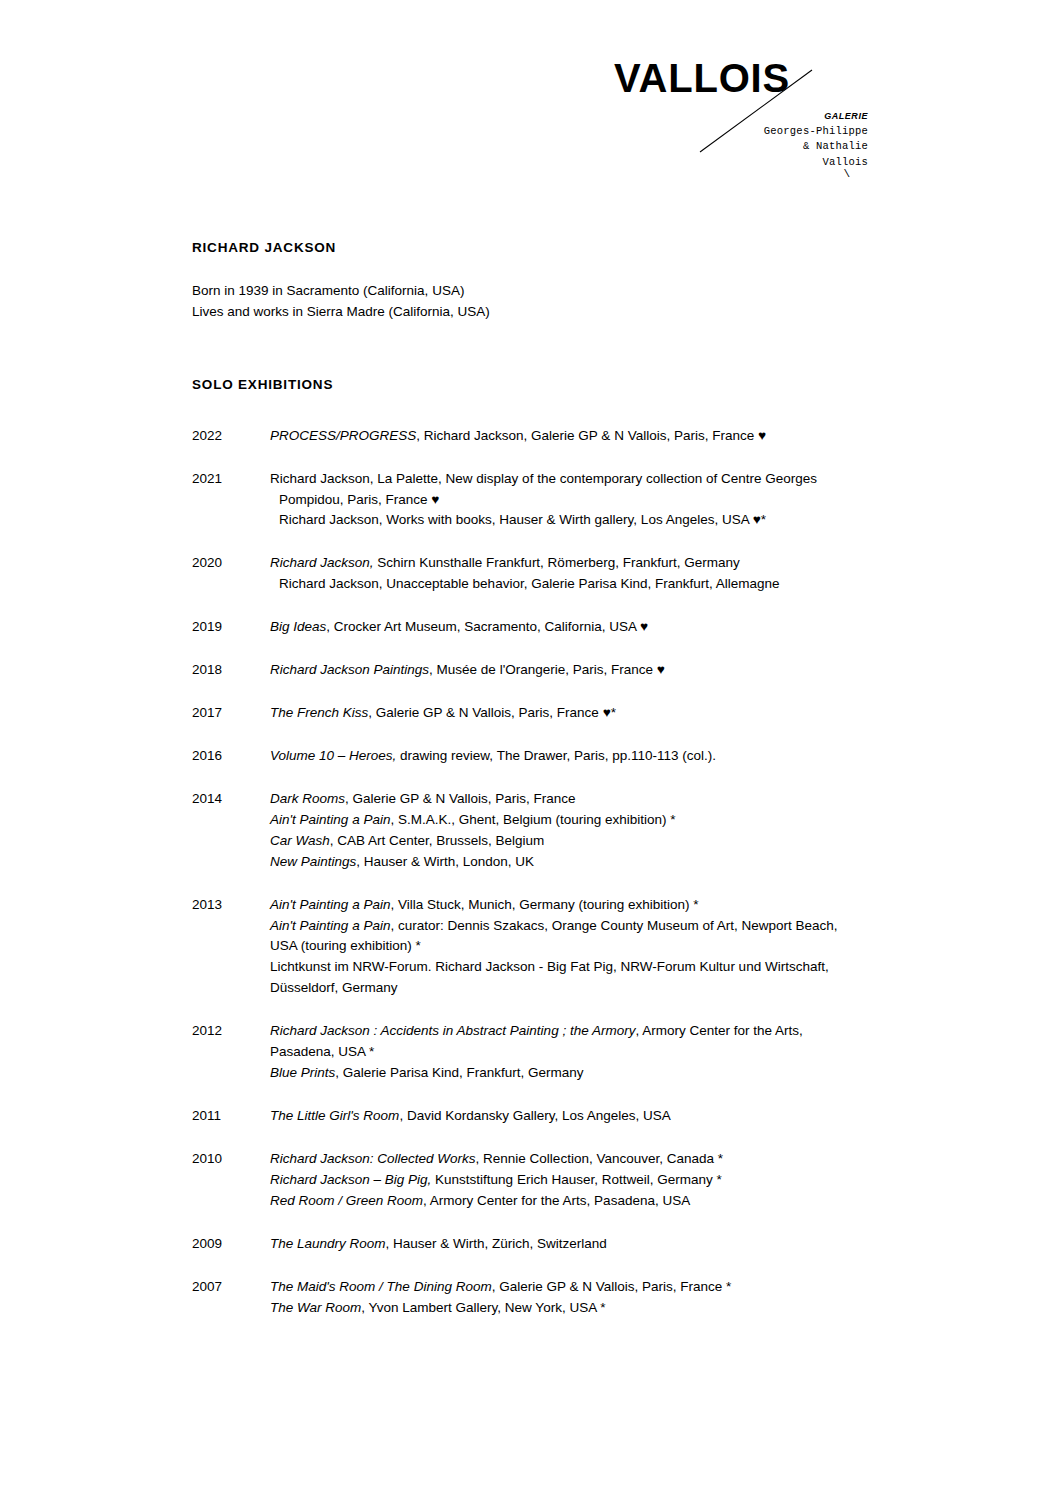VALLOIS
GALERIE
Georges-Philippe
& Nathalie
Vallois
\
RICHARD JACKSON
Born in 1939 in Sacramento (California, USA)
Lives and works in Sierra Madre (California, USA)
SOLO EXHIBITIONS
2022
PROCESS/PROGRESS, Richard Jackson, Galerie GP & N Vallois, Paris, France ♥
2021
Richard Jackson, La Palette, New display of the contemporary collection of Centre Georges
Pompidou, Paris, France ♥
Richard Jackson, Works with books, Hauser & Wirth gallery, Los Angeles, USA ♥*
2020
Richard Jackson, Schirn Kunsthalle Frankfurt, Römerberg, Frankfurt, Germany
Richard Jackson, Unacceptable behavior, Galerie Parisa Kind, Frankfurt, Allemagne
2019
Big Ideas, Crocker Art Museum, Sacramento, California, USA ♥
2018
Richard Jackson Paintings, Musée de l'Orangerie, Paris, France ♥
2017
The French Kiss, Galerie GP & N Vallois, Paris, France ♥*
2016
Volume 10 – Heroes, drawing review, The Drawer, Paris, pp.110-113 (col.).
2014
Dark Rooms, Galerie GP & N Vallois, Paris, France
Ain't Painting a Pain, S.M.A.K., Ghent, Belgium (touring exhibition) *
Car Wash, CAB Art Center, Brussels, Belgium
New Paintings, Hauser & Wirth, London, UK
2013
Ain't Painting a Pain, Villa Stuck, Munich, Germany (touring exhibition) *
Ain't Painting a Pain, curator: Dennis Szakacs, Orange County Museum of Art, Newport Beach, USA (touring exhibition) *
Lichtkunst im NRW-Forum. Richard Jackson - Big Fat Pig, NRW-Forum Kultur und Wirtschaft, Düsseldorf, Germany
2012
Richard Jackson : Accidents in Abstract Painting ; the Armory, Armory Center for the Arts, Pasadena, USA *
Blue Prints, Galerie Parisa Kind, Frankfurt, Germany
2011
The Little Girl's Room, David Kordansky Gallery, Los Angeles, USA
2010
Richard Jackson: Collected Works, Rennie Collection, Vancouver, Canada *
Richard Jackson – Big Pig, Kunststiftung Erich Hauser, Rottweil, Germany *
Red Room / Green Room, Armory Center for the Arts, Pasadena, USA
2009
The Laundry Room, Hauser & Wirth, Zürich, Switzerland
2007
The Maid's Room / The Dining Room, Galerie GP & N Vallois, Paris, France *
The War Room, Yvon Lambert Gallery, New York, USA *